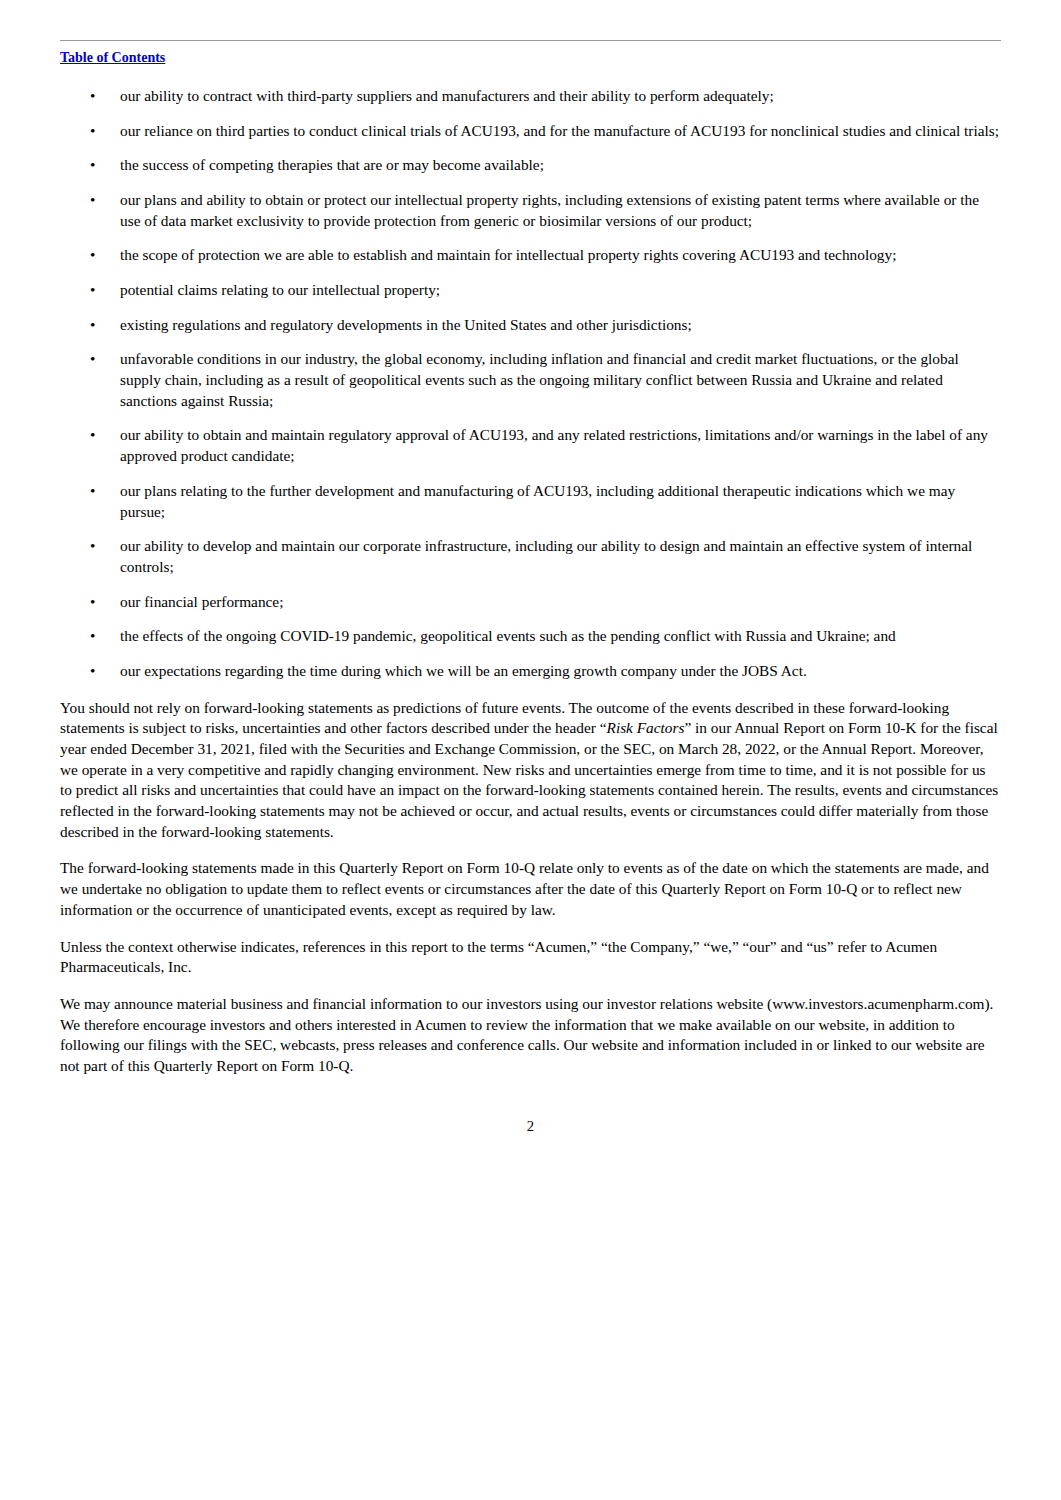Table of Contents
our ability to contract with third-party suppliers and manufacturers and their ability to perform adequately;
our reliance on third parties to conduct clinical trials of ACU193, and for the manufacture of ACU193 for nonclinical studies and clinical trials;
the success of competing therapies that are or may become available;
our plans and ability to obtain or protect our intellectual property rights, including extensions of existing patent terms where available or the use of data market exclusivity to provide protection from generic or biosimilar versions of our product;
the scope of protection we are able to establish and maintain for intellectual property rights covering ACU193 and technology;
potential claims relating to our intellectual property;
existing regulations and regulatory developments in the United States and other jurisdictions;
unfavorable conditions in our industry, the global economy, including inflation and financial and credit market fluctuations, or the global supply chain, including as a result of geopolitical events such as the ongoing military conflict between Russia and Ukraine and related sanctions against Russia;
our ability to obtain and maintain regulatory approval of ACU193, and any related restrictions, limitations and/or warnings in the label of any approved product candidate;
our plans relating to the further development and manufacturing of ACU193, including additional therapeutic indications which we may pursue;
our ability to develop and maintain our corporate infrastructure, including our ability to design and maintain an effective system of internal controls;
our financial performance;
the effects of the ongoing COVID-19 pandemic, geopolitical events such as the pending conflict with Russia and Ukraine; and
our expectations regarding the time during which we will be an emerging growth company under the JOBS Act.
You should not rely on forward-looking statements as predictions of future events. The outcome of the events described in these forward-looking statements is subject to risks, uncertainties and other factors described under the header “Risk Factors” in our Annual Report on Form 10-K for the fiscal year ended December 31, 2021, filed with the Securities and Exchange Commission, or the SEC, on March 28, 2022, or the Annual Report. Moreover, we operate in a very competitive and rapidly changing environment. New risks and uncertainties emerge from time to time, and it is not possible for us to predict all risks and uncertainties that could have an impact on the forward-looking statements contained herein. The results, events and circumstances reflected in the forward-looking statements may not be achieved or occur, and actual results, events or circumstances could differ materially from those described in the forward-looking statements.
The forward-looking statements made in this Quarterly Report on Form 10-Q relate only to events as of the date on which the statements are made, and we undertake no obligation to update them to reflect events or circumstances after the date of this Quarterly Report on Form 10-Q or to reflect new information or the occurrence of unanticipated events, except as required by law.
Unless the context otherwise indicates, references in this report to the terms “Acumen,” “the Company,” “we,” “our” and “us” refer to Acumen Pharmaceuticals, Inc.
We may announce material business and financial information to our investors using our investor relations website (www.investors.acumenpharm.com). We therefore encourage investors and others interested in Acumen to review the information that we make available on our website, in addition to following our filings with the SEC, webcasts, press releases and conference calls. Our website and information included in or linked to our website are not part of this Quarterly Report on Form 10-Q.
2